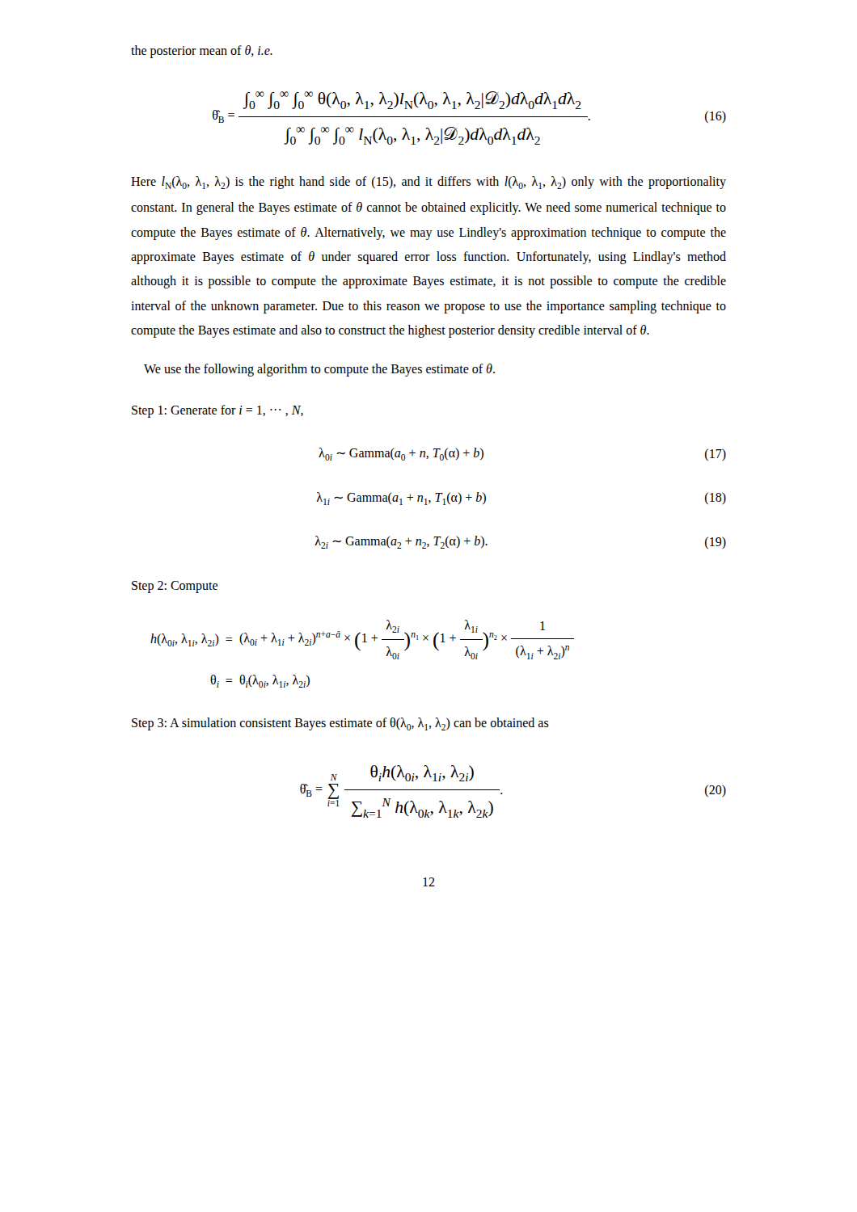the posterior mean of θ, i.e.
θ̂B = ∫0∞ ∫0∞ ∫0∞ θ(λ0, λ1, λ2)lN(λ0, λ1, λ2|𝒟2)dλ0dλ1dλ2 ∫0∞ ∫0∞ ∫0∞ lN(λ0, λ1, λ2|𝒟2)dλ0dλ1dλ2 . (16)
Here lN(λ0, λ1, λ2) is the right hand side of (15), and it differs with l(λ0, λ1, λ2) only with the proportionality constant. In general the Bayes estimate of θ cannot be obtained explicitly. We need some numerical technique to compute the Bayes estimate of θ. Alternatively, we may use Lindley's approximation technique to compute the approximate Bayes estimate of θ under squared error loss function. Unfortunately, using Lindlay's method although it is possible to compute the approximate Bayes estimate, it is not possible to compute the credible interval of the unknown parameter. Due to this reason we propose to use the importance sampling technique to compute the Bayes estimate and also to construct the highest posterior density credible interval of θ.
We use the following algorithm to compute the Bayes estimate of θ.
Step 1: Generate for i = 1, ··· , N,
λ0i ∼ Gamma(a0 + n, T0(α) + b) (17)
λ1i ∼ Gamma(a1 + n1, T1(α) + b) (18)
λ2i ∼ Gamma(a2 + n2, T2(α) + b). (19)
Step 2: Compute
h(λ0i, λ1i, λ2i) = (λ0i + λ1i + λ2i)n+a−ā × (1 + λ2i λ0i)n1 × (1 + λ1i λ0i)n2 × 1(λ1i + λ2i)n θi = θi(λ0i, λ1i, λ2i)
Step 3: A simulation consistent Bayes estimate of θ(λ0, λ1, λ2) can be obtained as
θ̂B = N ∑ i=1 θih(λ0i, λ1i, λ2i) ∑k=1N h(λ0k, λ1k, λ2k) . (20)
12